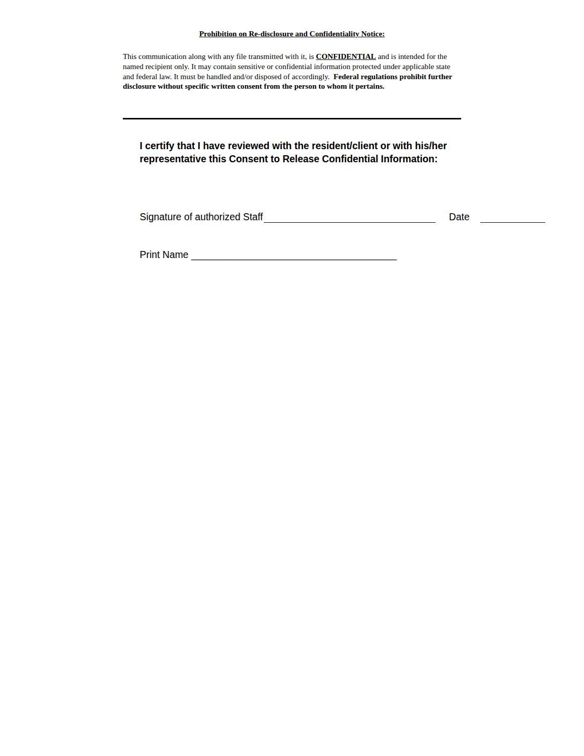Prohibition on Re-disclosure and Confidentiality Notice:
This communication along with any file transmitted with it, is CONFIDENTIAL and is intended for the named recipient only. It may contain sensitive or confidential information protected under applicable state and federal law. It must be handled and/or disposed of accordingly. Federal regulations prohibit further disclosure without specific written consent from the person to whom it pertains.
I certify that I have reviewed with the resident/client or with his/her representative this Consent to Release Confidential Information:
Signature of authorized Staff Date
Print Name ______________________________________